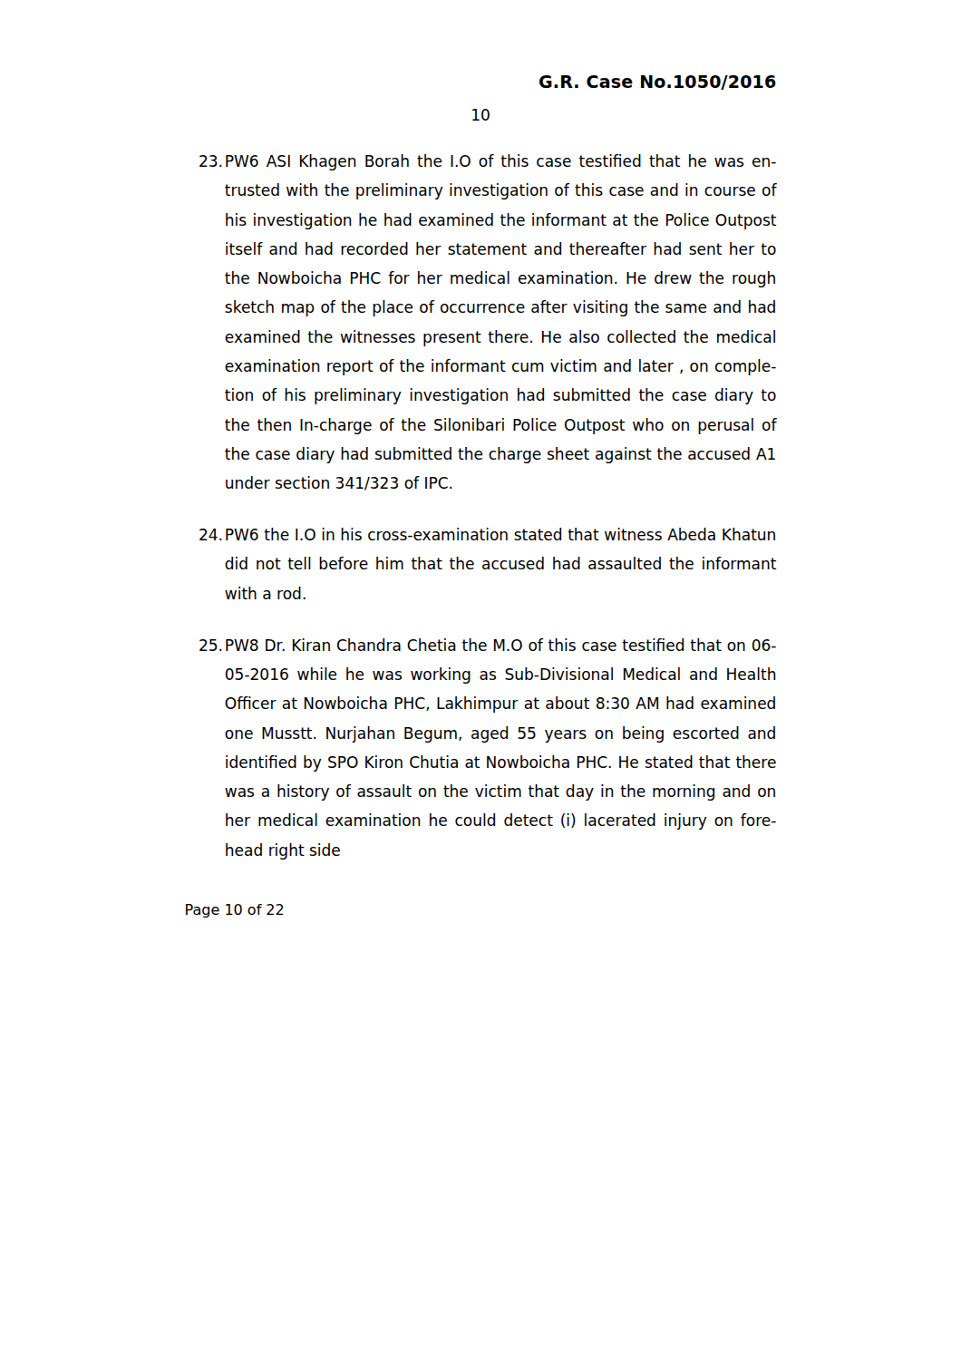G.R. Case No.1050/2016
10
23. PW6 ASI Khagen Borah the I.O of this case testified that he was entrusted with the preliminary investigation of this case and in course of his investigation he had examined the informant at the Police Outpost itself and had recorded her statement and thereafter had sent her to the Nowboicha PHC for her medical examination. He drew the rough sketch map of the place of occurrence after visiting the same and had examined the witnesses present there. He also collected the medical examination report of the informant cum victim and later , on completion of his preliminary investigation had submitted the case diary to the then In-charge of the Silonibari Police Outpost who on perusal of the case diary had submitted the charge sheet against the accused A1 under section 341/323 of IPC.
24. PW6 the I.O in his cross-examination stated that witness Abeda Khatun did not tell before him that the accused had assaulted the informant with a rod.
25. PW8 Dr. Kiran Chandra Chetia the M.O of this case testified that on 06-05-2016 while he was working as Sub-Divisional Medical and Health Officer at Nowboicha PHC, Lakhimpur at about 8:30 AM had examined one Musstt. Nurjahan Begum, aged 55 years on being escorted and identified by SPO Kiron Chutia at Nowboicha PHC. He stated that there was a history of assault on the victim that day in the morning and on her medical examination he could detect (i) lacerated injury on forehead right side
Page 10 of 22